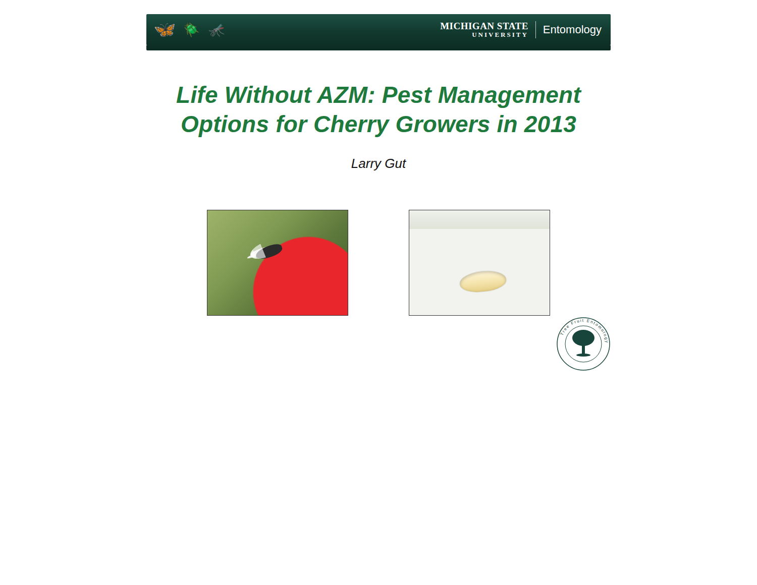🦋 🪲 🦟
MICHIGAN STATE
UNIVERSITY
Entomology
Life Without AZM: Pest Management Options for Cherry Growers in 2013
Larry Gut
Tree Fruit Entomology